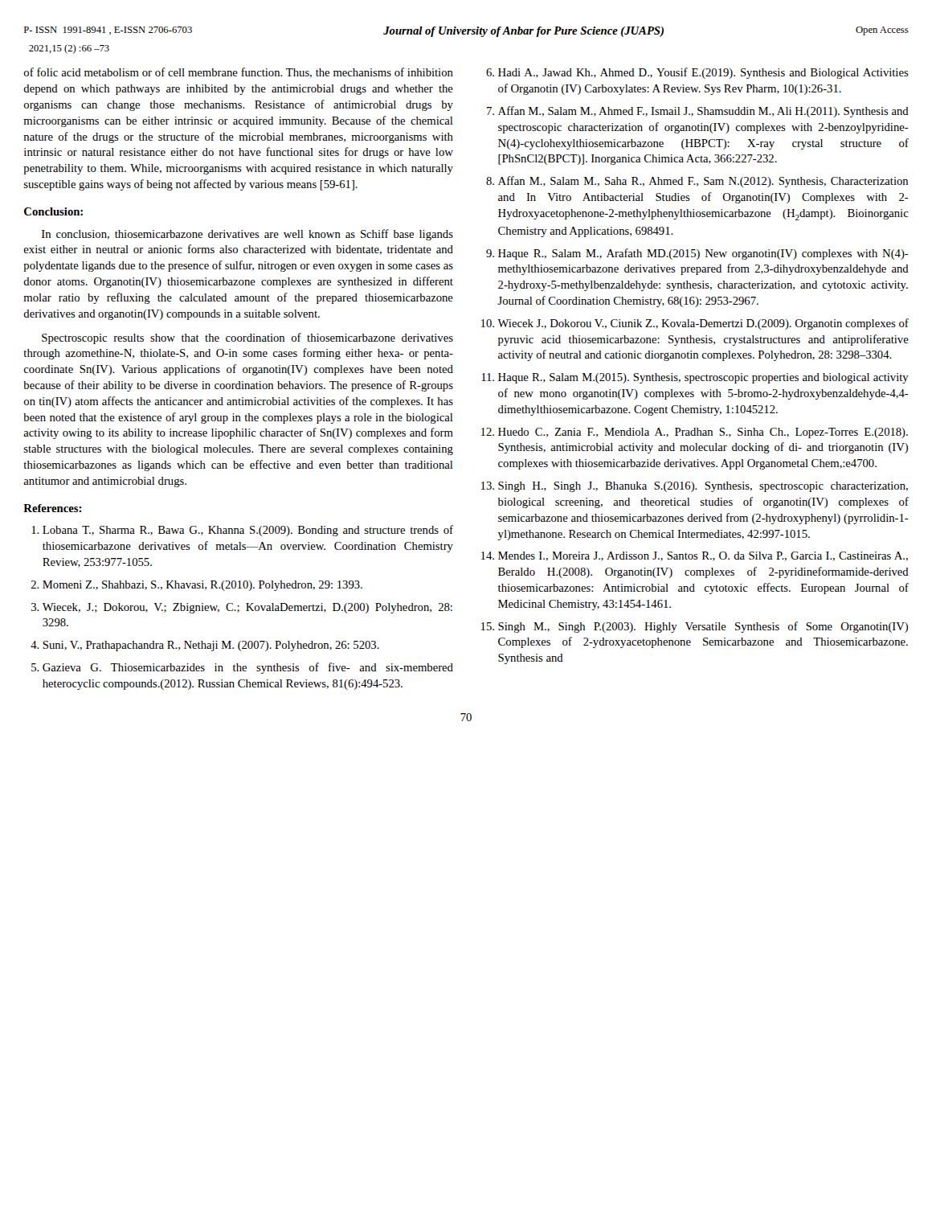P- ISSN 1991-8941 , E-ISSN 2706-6703
Journal of University of Anbar for Pure Science (JUAPS)
Open Access
2021,15 (2) :66 –73
of folic acid metabolism or of cell membrane function. Thus, the mechanisms of inhibition depend on which pathways are inhibited by the antimicrobial drugs and whether the organisms can change those mechanisms. Resistance of antimicrobial drugs by microorganisms can be either intrinsic or acquired immunity. Because of the chemical nature of the drugs or the structure of the microbial membranes, microorganisms with intrinsic or natural resistance either do not have functional sites for drugs or have low penetrability to them. While, microorganisms with acquired resistance in which naturally susceptible gains ways of being not affected by various means [59-61].
Conclusion:
In conclusion, thiosemicarbazone derivatives are well known as Schiff base ligands exist either in neutral or anionic forms also characterized with bidentate, tridentate and polydentate ligands due to the presence of sulfur, nitrogen or even oxygen in some cases as donor atoms. Organotin(IV) thiosemicarbazone complexes are synthesized in different molar ratio by refluxing the calculated amount of the prepared thiosemicarbazone derivatives and organotin(IV) compounds in a suitable solvent.
Spectroscopic results show that the coordination of thiosemicarbazone derivatives through azomethine-N, thiolate-S, and O-in some cases forming either hexa- or penta-coordinate Sn(IV). Various applications of organotin(IV) complexes have been noted because of their ability to be diverse in coordination behaviors. The presence of R-groups on tin(IV) atom affects the anticancer and antimicrobial activities of the complexes. It has been noted that the existence of aryl group in the complexes plays a role in the biological activity owing to its ability to increase lipophilic character of Sn(IV) complexes and form stable structures with the biological molecules. There are several complexes containing thiosemicarbazones as ligands which can be effective and even better than traditional antitumor and antimicrobial drugs.
References:
Lobana T., Sharma R., Bawa G., Khanna S.(2009). Bonding and structure trends of thiosemicarbazone derivatives of metals—An overview. Coordination Chemistry Review, 253:977-1055.
Momeni Z., Shahbazi, S., Khavasi, R.(2010). Polyhedron, 29: 1393.
Wiecek, J.; Dokorou, V.; Zbigniew, C.; KovalaDemertzi, D.(200) Polyhedron, 28: 3298.
Suni, V., Prathapachandra R., Nethaji M. (2007). Polyhedron, 26: 5203.
Gazieva G. Thiosemicarbazides in the synthesis of five- and six-membered heterocyclic compounds.(2012). Russian Chemical Reviews, 81(6):494-523.
Hadi A., Jawad Kh., Ahmed D., Yousif E.(2019). Synthesis and Biological Activities of Organotin (IV) Carboxylates: A Review. Sys Rev Pharm, 10(1):26-31.
Affan M., Salam M., Ahmed F., Ismail J., Shamsuddin M., Ali H.(2011). Synthesis and spectroscopic characterization of organotin(IV) complexes with 2-benzoylpyridine-N(4)-cyclohexylthiosemicarbazone (HBPCT): X-ray crystal structure of [PhSnCl2(BPCT)]. Inorganica Chimica Acta, 366:227-232.
Affan M., Salam M., Saha R., Ahmed F., Sam N.(2012). Synthesis, Characterization and In Vitro Antibacterial Studies of Organotin(IV) Complexes with 2-Hydroxyacetophenone-2-methylphenylthiosemicarbazone (H2dampt). Bioinorganic Chemistry and Applications, 698491.
Haque R., Salam M., Arafath MD.(2015) New organotin(IV) complexes with N(4)-methylthiosemicarbazone derivatives prepared from 2,3-dihydroxybenzaldehyde and 2-hydroxy-5-methylbenzaldehyde: synthesis, characterization, and cytotoxic activity. Journal of Coordination Chemistry, 68(16): 2953-2967.
Wiecek J., Dokorou V., Ciunik Z., Kovala-Demertzi D.(2009). Organotin complexes of pyruvic acid thiosemicarbazone: Synthesis, crystalstructures and antiproliferative activity of neutral and cationic diorganotin complexes. Polyhedron, 28: 3298–3304.
Haque R., Salam M.(2015). Synthesis, spectroscopic properties and biological activity of new mono organotin(IV) complexes with 5-bromo-2-hydroxybenzaldehyde-4,4-dimethylthiosemicarbazone. Cogent Chemistry, 1:1045212.
Huedo C., Zania F., Mendiola A., Pradhan S., Sinha Ch., Lopez-Torres E.(2018). Synthesis, antimicrobial activity and molecular docking of di- and triorganotin (IV) complexes with thiosemicarbazide derivatives. Appl Organometal Chem,:e4700.
Singh H., Singh J., Bhanuka S.(2016). Synthesis, spectroscopic characterization, biological screening, and theoretical studies of organotin(IV) complexes of semicarbazone and thiosemicarbazones derived from (2-hydroxyphenyl) (pyrrolidin-1-yl)methanone. Research on Chemical Intermediates, 42:997-1015.
Mendes I., Moreira J., Ardisson J., Santos R., O. da Silva P., Garcia I., Castineiras A., Beraldo H.(2008). Organotin(IV) complexes of 2-pyridineformamide-derived thiosemicarbazones: Antimicrobial and cytotoxic effects. European Journal of Medicinal Chemistry, 43:1454-1461.
Singh M., Singh P.(2003). Highly Versatile Synthesis of Some Organotin(IV) Complexes of 2-ydroxyacetophenone Semicarbazone and Thiosemicarbazone. Synthesis and
70